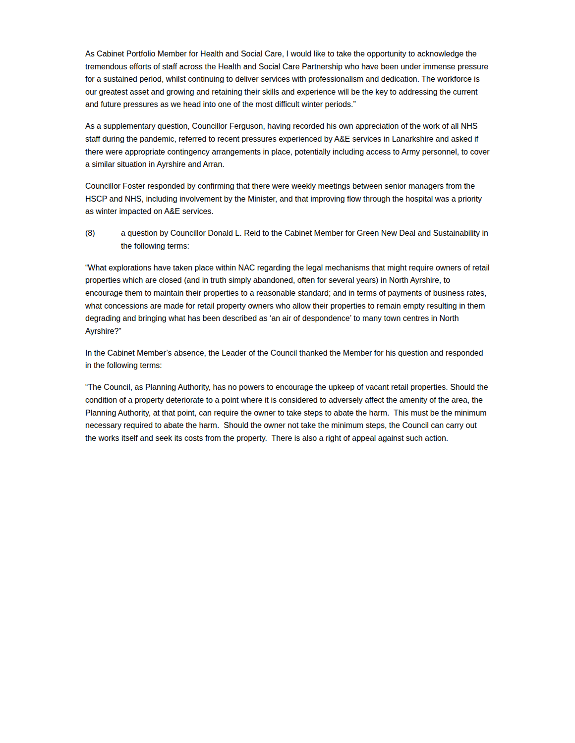As Cabinet Portfolio Member for Health and Social Care, I would like to take the opportunity to acknowledge the tremendous efforts of staff across the Health and Social Care Partnership who have been under immense pressure for a sustained period, whilst continuing to deliver services with professionalism and dedication. The workforce is our greatest asset and growing and retaining their skills and experience will be the key to addressing the current and future pressures as we head into one of the most difficult winter periods.”
As a supplementary question, Councillor Ferguson, having recorded his own appreciation of the work of all NHS staff during the pandemic, referred to recent pressures experienced by A&E services in Lanarkshire and asked if there were appropriate contingency arrangements in place, potentially including access to Army personnel, to cover a similar situation in Ayrshire and Arran.
Councillor Foster responded by confirming that there were weekly meetings between senior managers from the HSCP and NHS, including involvement by the Minister, and that improving flow through the hospital was a priority as winter impacted on A&E services.
(8)
a question by Councillor Donald L. Reid to the Cabinet Member for Green New Deal and Sustainability in the following terms:
“What explorations have taken place within NAC regarding the legal mechanisms that might require owners of retail properties which are closed (and in truth simply abandoned, often for several years) in North Ayrshire, to encourage them to maintain their properties to a reasonable standard; and in terms of payments of business rates, what concessions are made for retail property owners who allow their properties to remain empty resulting in them degrading and bringing what has been described as ‘an air of despondence’ to many town centres in North Ayrshire?”
In the Cabinet Member’s absence, the Leader of the Council thanked the Member for his question and responded in the following terms:
“The Council, as Planning Authority, has no powers to encourage the upkeep of vacant retail properties. Should the condition of a property deteriorate to a point where it is considered to adversely affect the amenity of the area, the Planning Authority, at that point, can require the owner to take steps to abate the harm. This must be the minimum necessary required to abate the harm. Should the owner not take the minimum steps, the Council can carry out the works itself and seek its costs from the property. There is also a right of appeal against such action.